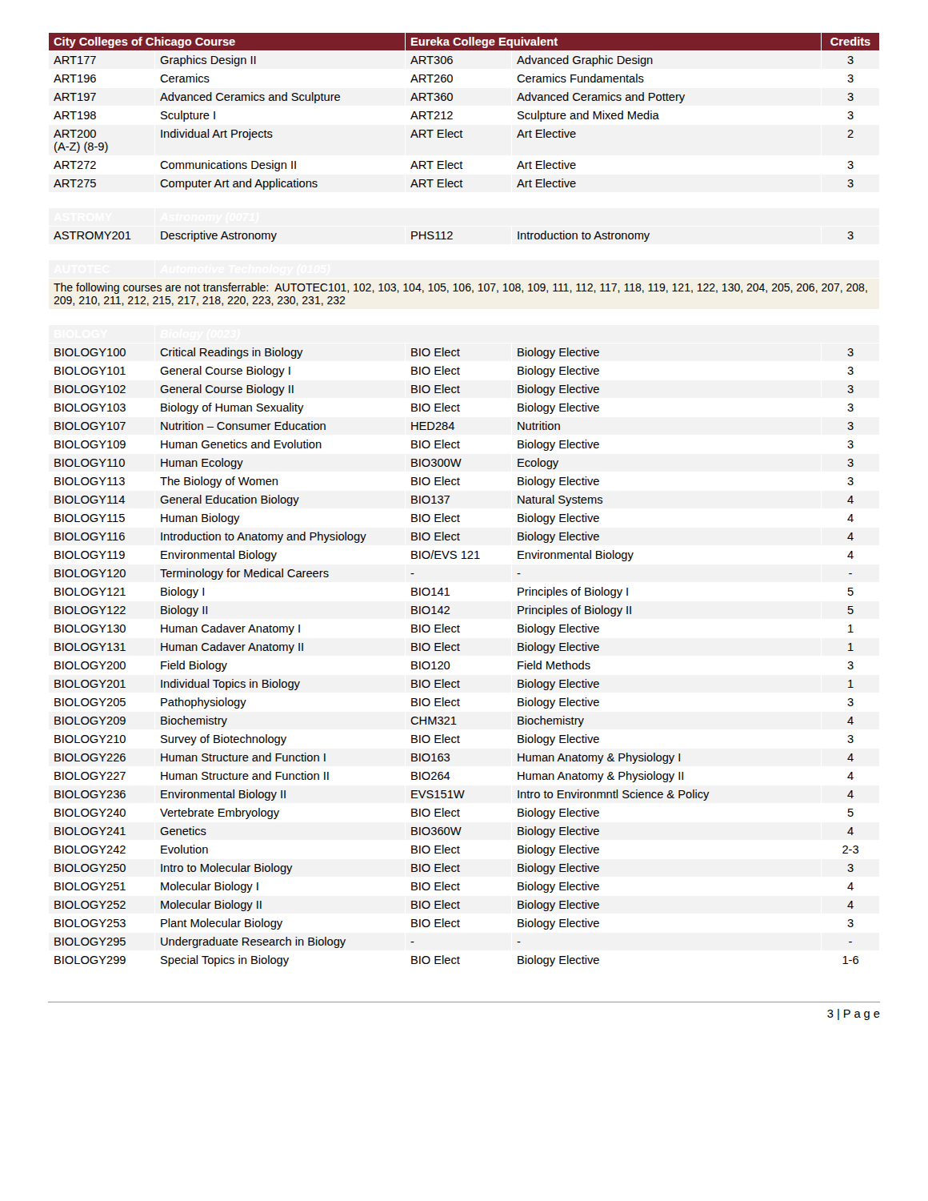| City Colleges of Chicago Course | Eureka College Equivalent | Credits |
| --- | --- | --- |
| ART177 | Graphics Design II | ART306 | Advanced Graphic Design | 3 |
| ART196 | Ceramics | ART260 | Ceramics Fundamentals | 3 |
| ART197 | Advanced Ceramics and Sculpture | ART360 | Advanced Ceramics and Pottery | 3 |
| ART198 | Sculpture I | ART212 | Sculpture and Mixed Media | 3 |
| ART200 (A-Z) (8-9) | Individual Art Projects | ART Elect | Art Elective | 2 |
| ART272 | Communications Design II | ART Elect | Art Elective | 3 |
| ART275 | Computer Art and Applications | ART Elect | Art Elective | 3 |
| ASTROMY | Astronomy (0071) |
| ASTROMY201 | Descriptive Astronomy | PHS112 | Introduction to Astronomy | 3 |
| AUTOTEC | Automotive Technology (0105) |
| The following courses are not transferrable: AUTOTEC101, 102, 103, 104, 105, 106, 107, 108, 109, 111, 112, 117, 118, 119, 121, 122, 130, 204, 205, 206, 207, 208, 209, 210, 211, 212, 215, 217, 218, 220, 223, 230, 231, 232 |
| BIOLOGY | Biology (0023) |
| BIOLOGY100 | Critical Readings in Biology | BIO Elect | Biology Elective | 3 |
| BIOLOGY101 | General Course Biology I | BIO Elect | Biology Elective | 3 |
| BIOLOGY102 | General Course Biology II | BIO Elect | Biology Elective | 3 |
| BIOLOGY103 | Biology of Human Sexuality | BIO Elect | Biology Elective | 3 |
| BIOLOGY107 | Nutrition – Consumer Education | HED284 | Nutrition | 3 |
| BIOLOGY109 | Human Genetics and Evolution | BIO Elect | Biology Elective | 3 |
| BIOLOGY110 | Human Ecology | BIO300W | Ecology | 3 |
| BIOLOGY113 | The Biology of Women | BIO Elect | Biology Elective | 3 |
| BIOLOGY114 | General Education Biology | BIO137 | Natural Systems | 4 |
| BIOLOGY115 | Human Biology | BIO Elect | Biology Elective | 4 |
| BIOLOGY116 | Introduction to Anatomy and Physiology | BIO Elect | Biology Elective | 4 |
| BIOLOGY119 | Environmental Biology | BIO/EVS 121 | Environmental Biology | 4 |
| BIOLOGY120 | Terminology for Medical Careers | - | - | - |
| BIOLOGY121 | Biology I | BIO141 | Principles of Biology I | 5 |
| BIOLOGY122 | Biology II | BIO142 | Principles of Biology II | 5 |
| BIOLOGY130 | Human Cadaver Anatomy I | BIO Elect | Biology Elective | 1 |
| BIOLOGY131 | Human Cadaver Anatomy II | BIO Elect | Biology Elective | 1 |
| BIOLOGY200 | Field Biology | BIO120 | Field Methods | 3 |
| BIOLOGY201 | Individual Topics in Biology | BIO Elect | Biology Elective | 1 |
| BIOLOGY205 | Pathophysiology | BIO Elect | Biology Elective | 3 |
| BIOLOGY209 | Biochemistry | CHM321 | Biochemistry | 4 |
| BIOLOGY210 | Survey of Biotechnology | BIO Elect | Biology Elective | 3 |
| BIOLOGY226 | Human Structure and Function I | BIO163 | Human Anatomy & Physiology I | 4 |
| BIOLOGY227 | Human Structure and Function II | BIO264 | Human Anatomy & Physiology II | 4 |
| BIOLOGY236 | Environmental Biology II | EVS151W | Intro to Environmntl Science & Policy | 4 |
| BIOLOGY240 | Vertebrate Embryology | BIO Elect | Biology Elective | 5 |
| BIOLOGY241 | Genetics | BIO360W | Biology Elective | 4 |
| BIOLOGY242 | Evolution | BIO Elect | Biology Elective | 2-3 |
| BIOLOGY250 | Intro to Molecular Biology | BIO Elect | Biology Elective | 3 |
| BIOLOGY251 | Molecular Biology I | BIO Elect | Biology Elective | 4 |
| BIOLOGY252 | Molecular Biology II | BIO Elect | Biology Elective | 4 |
| BIOLOGY253 | Plant Molecular Biology | BIO Elect | Biology Elective | 3 |
| BIOLOGY295 | Undergraduate Research in Biology | - | - | - |
| BIOLOGY299 | Special Topics in Biology | BIO Elect | Biology Elective | 1-6 |
3 | P a g e